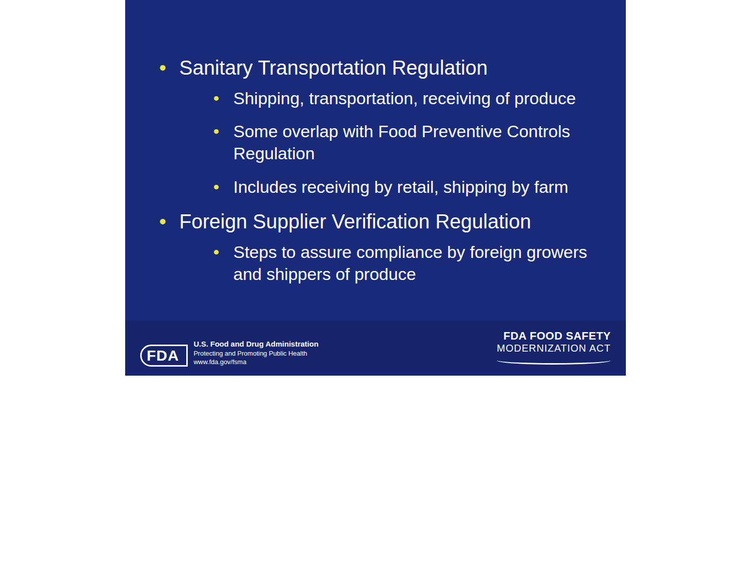Sanitary Transportation Regulation
Shipping, transportation, receiving of produce
Some overlap with Food Preventive Controls Regulation
Includes receiving by retail, shipping by farm
Foreign Supplier Verification Regulation
Steps to assure compliance by foreign growers and shippers of produce
FDA
U.S. Food and Drug Administration
Protecting and Promoting Public Health
www.fda.gov/fsma
FDA FOOD SAFETY
MODERNIZATION ACT